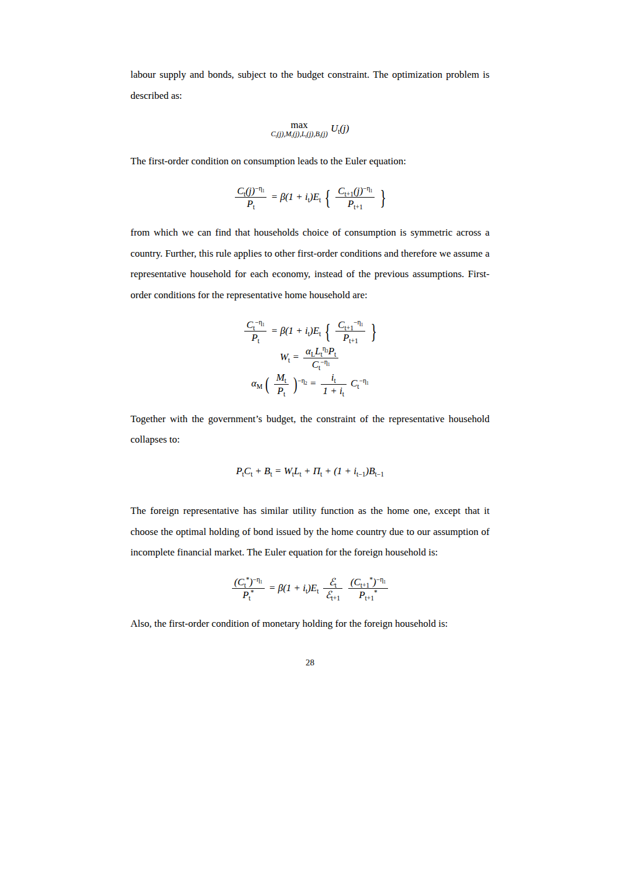labour supply and bonds, subject to the budget constraint. The optimization problem is described as:
max Ct(j),Mt(j),Lt(j),Bt(j) Ut(j)
The first-order condition on consumption leads to the Euler equation:
Ct(j)−η1 Pt = β(1 + it)Et { Ct+1(j)−η1 Pt+1 }
from which we can find that households choice of consumption is symmetric across a country. Further, this rule applies to other first-order conditions and therefore we assume a representative household for each economy, instead of the previous assumptions. First-order conditions for the representative home household are:
Ct−η1 Pt = β(1 + it)Et { Ct+1−η1 Pt+1 }
Wt = αLLtη3Pt Ct−η1
αM ( Mt Pt )−η2 = it 1 + it Ct−η1
Together with the government’s budget, the constraint of the representative household collapses to:
PtCt + Bt = WtLt + Πt + (1 + it−1)Bt−1
The foreign representative has similar utility function as the home one, except that it choose the optimal holding of bond issued by the home country due to our assumption of incomplete financial market. The Euler equation for the foreign household is:
(Ct*)−η1 Pt* = β(1 + it)Et ℰt ℰt+1 (Ct+1*)−η1 Pt+1*
Also, the first-order condition of monetary holding for the foreign household is:
28